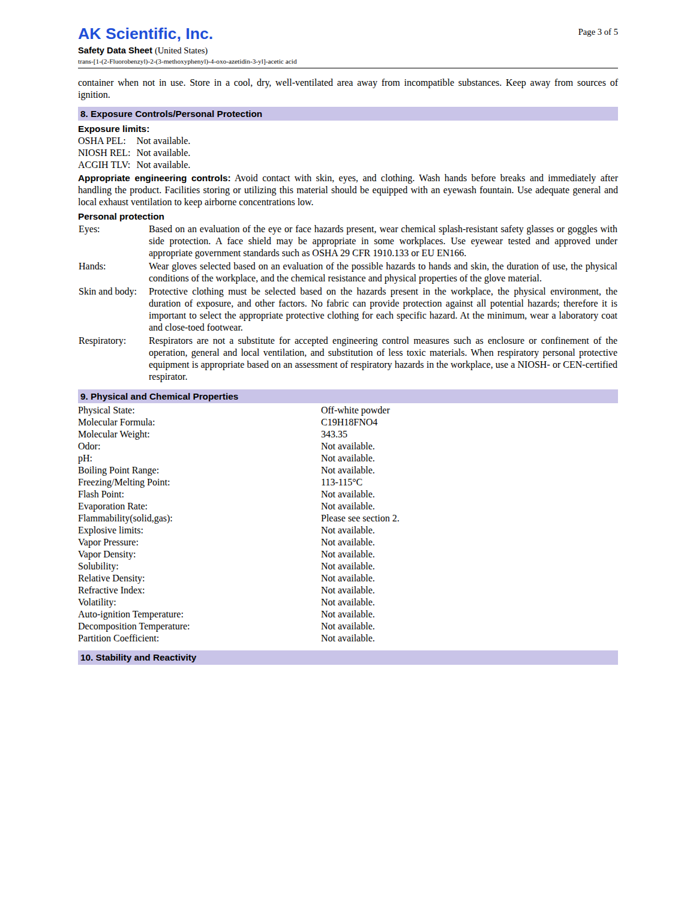Page 3 of 5
AK Scientific, Inc.
Safety Data Sheet (United States)
trans-[1-(2-Fluorobenzyl)-2-(3-methoxyphenyl)-4-oxo-azetidin-3-yl]-acetic acid
container when not in use. Store in a cool, dry, well-ventilated area away from incompatible substances. Keep away from sources of ignition.
8. Exposure Controls/Personal Protection
Exposure limits:
| OSHA PEL: | Not available. |
| NIOSH REL: | Not available. |
| ACGIH TLV: | Not available. |
Appropriate engineering controls: Avoid contact with skin, eyes, and clothing. Wash hands before breaks and immediately after handling the product. Facilities storing or utilizing this material should be equipped with an eyewash fountain. Use adequate general and local exhaust ventilation to keep airborne concentrations low.
Personal protection
| Eyes: | Based on an evaluation of the eye or face hazards present, wear chemical splash-resistant safety glasses or goggles with side protection. A face shield may be appropriate in some workplaces. Use eyewear tested and approved under appropriate government standards such as OSHA 29 CFR 1910.133 or EU EN166. |
| Hands: | Wear gloves selected based on an evaluation of the possible hazards to hands and skin, the duration of use, the physical conditions of the workplace, and the chemical resistance and physical properties of the glove material. |
| Skin and body: | Protective clothing must be selected based on the hazards present in the workplace, the physical environment, the duration of exposure, and other factors. No fabric can provide protection against all potential hazards; therefore it is important to select the appropriate protective clothing for each specific hazard. At the minimum, wear a laboratory coat and close-toed footwear. |
| Respiratory: | Respirators are not a substitute for accepted engineering control measures such as enclosure or confinement of the operation, general and local ventilation, and substitution of less toxic materials. When respiratory personal protective equipment is appropriate based on an assessment of respiratory hazards in the workplace, use a NIOSH- or CEN-certified respirator. |
9. Physical and Chemical Properties
| Physical State: | Off-white powder |
| Molecular Formula: | C19H18FNO4 |
| Molecular Weight: | 343.35 |
| Odor: | Not available. |
| pH: | Not available. |
| Boiling Point Range: | Not available. |
| Freezing/Melting Point: | 113-115°C |
| Flash Point: | Not available. |
| Evaporation Rate: | Not available. |
| Flammability(solid,gas): | Please see section 2. |
| Explosive limits: | Not available. |
| Vapor Pressure: | Not available. |
| Vapor Density: | Not available. |
| Solubility: | Not available. |
| Relative Density: | Not available. |
| Refractive Index: | Not available. |
| Volatility: | Not available. |
| Auto-ignition Temperature: | Not available. |
| Decomposition Temperature: | Not available. |
| Partition Coefficient: | Not available. |
10. Stability and Reactivity